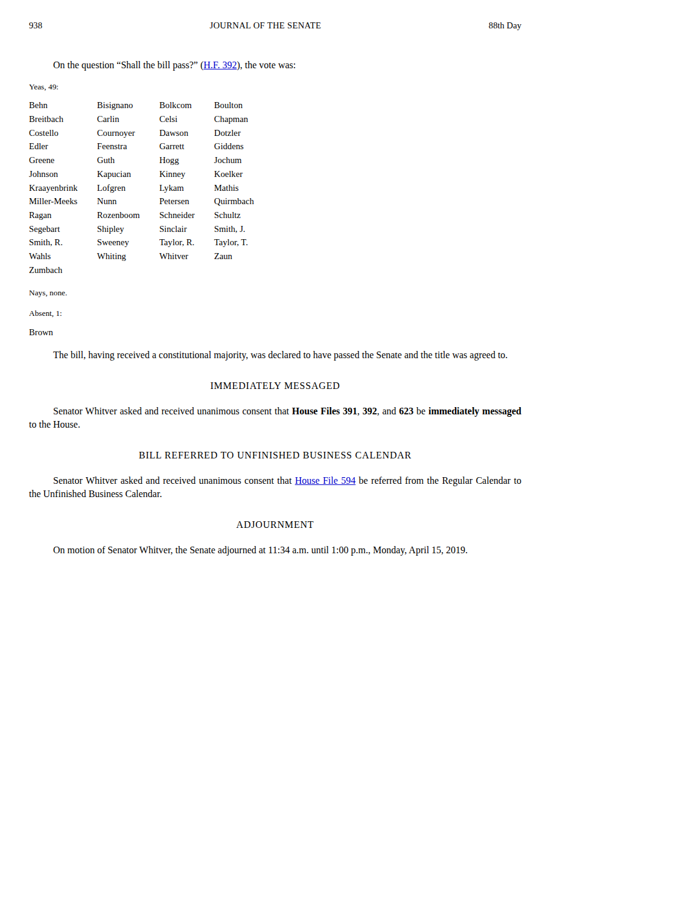938 JOURNAL OF THE SENATE 88th Day
On the question “Shall the bill pass?” (H.F. 392), the vote was:
Yeas, 49:
| Behn | Bisignano | Bolkcom | Boulton |
| Breitbach | Carlin | Celsi | Chapman |
| Costello | Cournoyer | Dawson | Dotzler |
| Edler | Feenstra | Garrett | Giddens |
| Greene | Guth | Hogg | Jochum |
| Johnson | Kapucian | Kinney | Koelker |
| Kraayenbrink | Lofgren | Lykam | Mathis |
| Miller-Meeks | Nunn | Petersen | Quirmbach |
| Ragan | Rozenboom | Schneider | Schultz |
| Segebart | Shipley | Sinclair | Smith, J. |
| Smith, R. | Sweeney | Taylor, R. | Taylor, T. |
| Wahls | Whiting | Whitver | Zaun |
| Zumbach | | | |
Nays, none.
Absent, 1:
| Brown |
The bill, having received a constitutional majority, was declared to have passed the Senate and the title was agreed to.
IMMEDIATELY MESSAGED
Senator Whitver asked and received unanimous consent that House Files 391, 392, and 623 be immediately messaged to the House.
BILL REFERRED TO UNFINISHED BUSINESS CALENDAR
Senator Whitver asked and received unanimous consent that House File 594 be referred from the Regular Calendar to the Unfinished Business Calendar.
ADJOURNMENT
On motion of Senator Whitver, the Senate adjourned at 11:34 a.m. until 1:00 p.m., Monday, April 15, 2019.